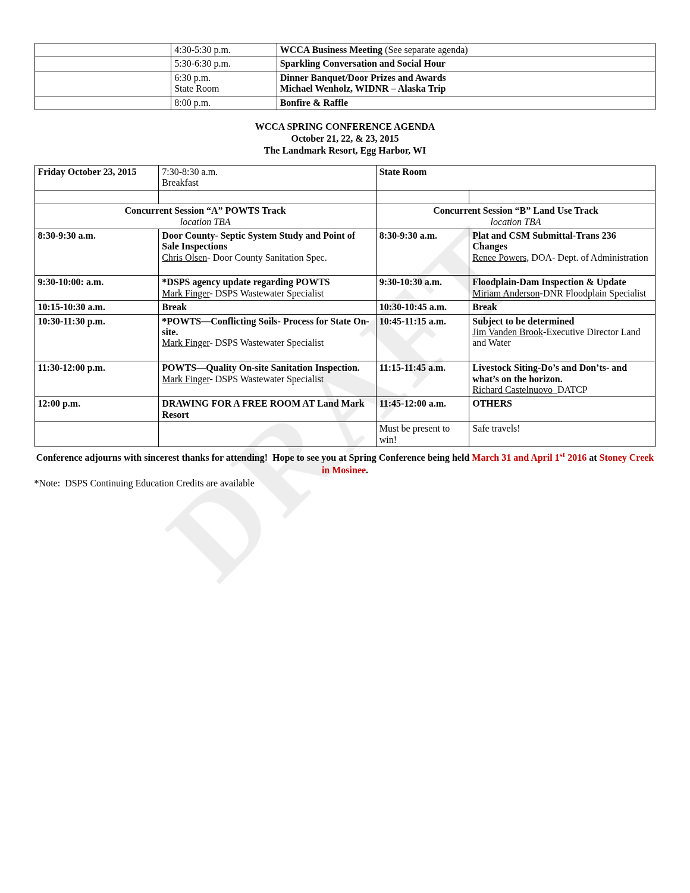DRAFT
| | 4:30-5:30 p.m. | WCCA Business Meeting (See separate agenda) |
| | 5:30-6:30 p.m. | Sparkling Conversation and Social Hour |
| | 6:30 p.m. State Room | Dinner Banquet/Door Prizes and Awards Michael Wenholz, WIDNR – Alaska Trip |
| | 8:00 p.m. | Bonfire & Raffle |
WCCA SPRING CONFERENCE AGENDA
October 21, 22, & 23, 2015
The Landmark Resort, Egg Harbor, WI
| Friday October 23, 2015 | 7:30-8:30 a.m. Breakfast | State Room |
| Concurrent Session “A” POWTS Track location TBA | Concurrent Session “B” Land Use Track location TBA |
| 8:30-9:30 a.m. | Door County- Septic System Study and Point of Sale Inspections Chris Olsen - Door County Sanitation Spec. | 8:30-9:30 a.m. | Plat and CSM Submittal-Trans 236 Changes Renee Powers, DOA- Dept. of Administration |
| 9:30-10:00: a.m. | *DSPS agency update regarding POWTS Mark Finger - DSPS Wastewater Specialist | 9:30-10:30 a.m. | Floodplain-Dam Inspection & Update Miriam Anderson -DNR Floodplain Specialist |
| 10:15-10:30 a.m. | Break | 10:30-10:45 a.m. | Break |
| 10:30-11:30 p.m. | *POWTS—Conflicting Soils- Process for State On-site. Mark Finger - DSPS Wastewater Specialist | 10:45-11:15 a.m. | Subject to be determined Jim Vanden Brook -Executive Director Land and Water |
| 11:30-12:00 p.m. | POWTS—Quality On-site Sanitation Inspection. Mark Finger - DSPS Wastewater Specialist | 11:15-11:45 a.m. | Livestock Siting-Do’s and Don’ts- and what’s on the horizon. Richard Castelnuovo _DATCP |
| 12:00 p.m. | DRAWING FOR A FREE ROOM AT Land Mark Resort | 11:45-12:00 a.m. | OTHERS |
| | | Must be present to win! | Safe travels! |
Conference adjourns with sincerest thanks for attending! Hope to see you at Spring Conference being held March 31 and April 1st 2016 at Stoney Creek in Mosinee.
*Note: DSPS Continuing Education Credits are available